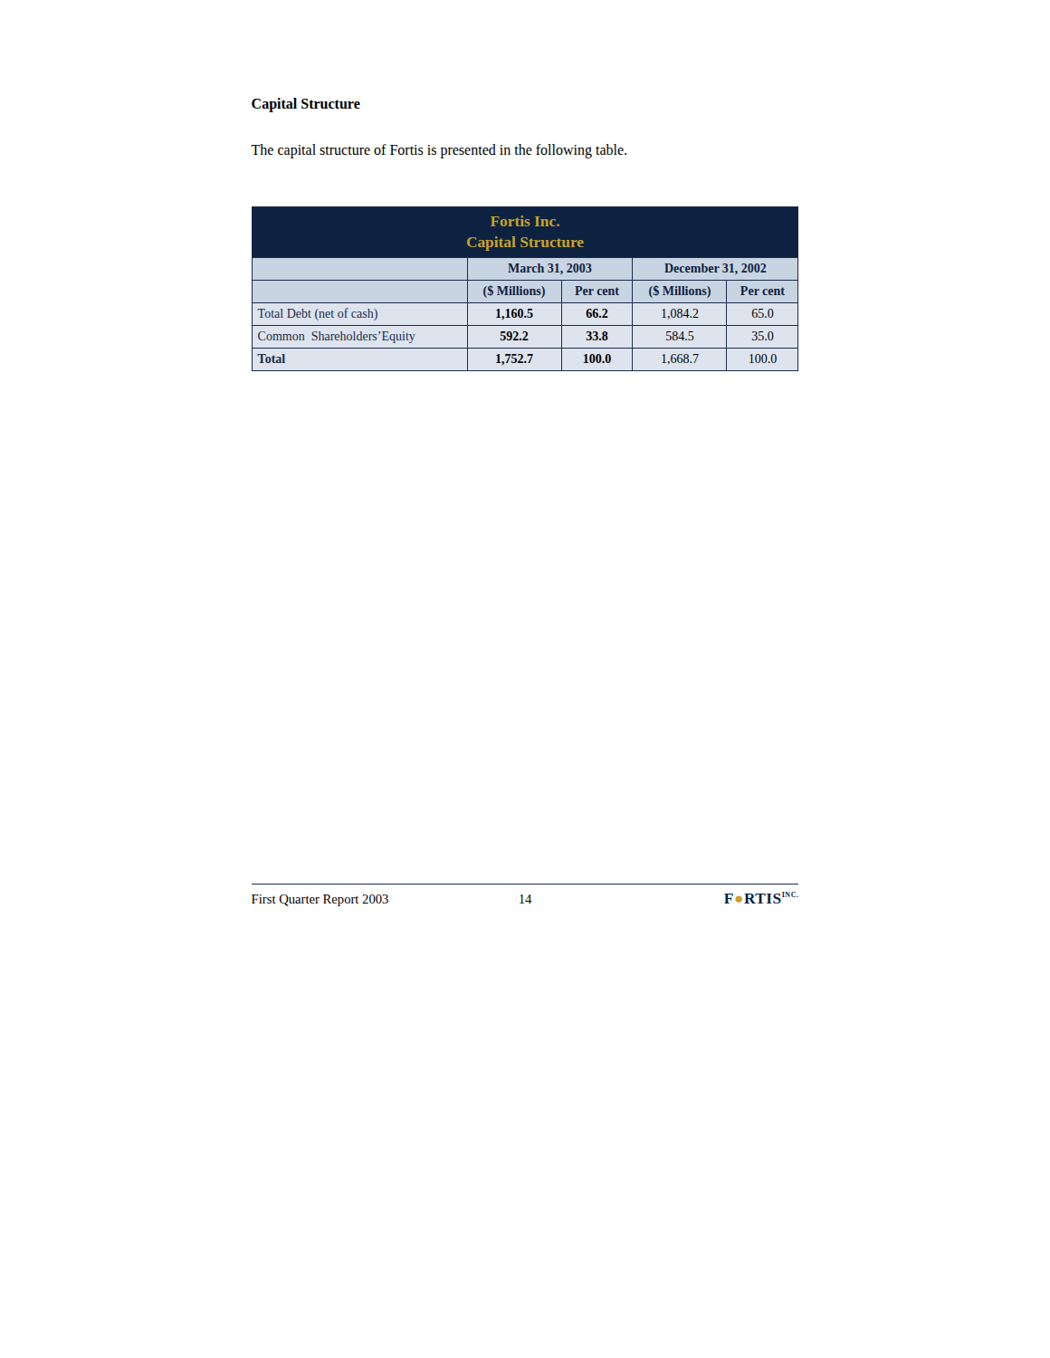Capital Structure
The capital structure of Fortis is presented in the following table.
| Fortis Inc. Capital Structure |
| | March 31, 2003 | December 31, 2002 |
| | ($ Millions) | Per cent | ($ Millions) | Per cent |
| Total Debt (net of cash) | 1,160.5 | 66.2 | 1,084.2 | 65.0 |
| Common Shareholders’Equity | 592.2 | 33.8 | 584.5 | 35.0 |
| Total | 1,752.7 | 100.0 | 1,668.7 | 100.0 |
First Quarter Report 2003
14
F●RTISINC.